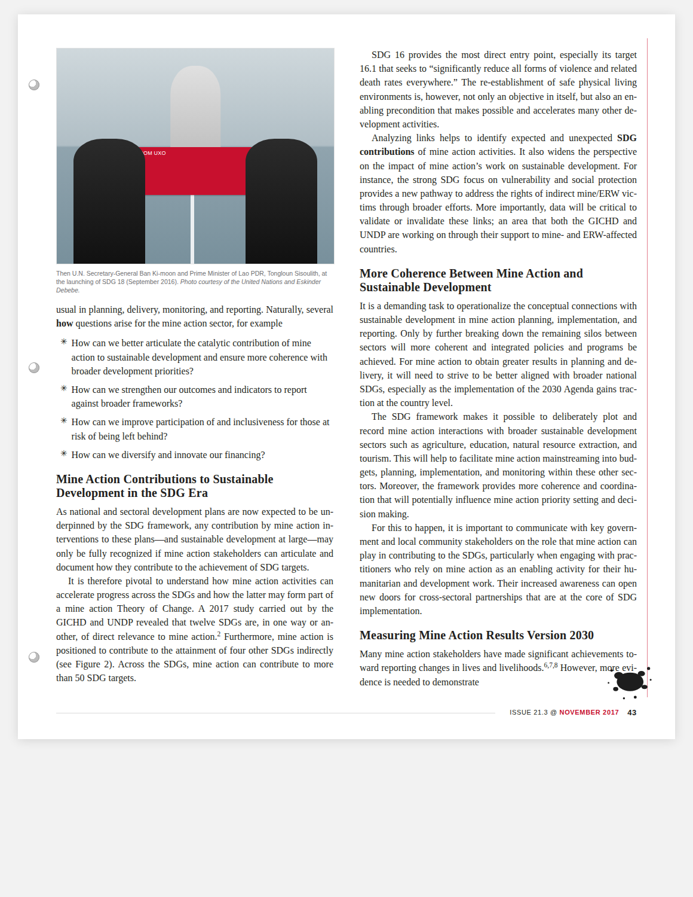Then U.N. Secretary-General Ban Ki-moon and Prime Minister of Lao PDR, Tongloun Sisoulith, at the launching of SDG 18 (September 2016). Photo courtesy of the United Nations and Eskinder Debebe.
usual in planning, delivery, monitoring, and reporting. Naturally, several how questions arise for the mine action sector, for example
How can we better articulate the catalytic contribution of mine action to sustainable development and ensure more coherence with broader development priorities?
How can we strengthen our outcomes and indicators to report against broader frameworks?
How can we improve participation of and inclusiveness for those at risk of being left behind?
How can we diversify and innovate our financing?
Mine Action Contributions to Sustainable Development in the SDG Era
As national and sectoral development plans are now expected to be underpinned by the SDG framework, any contribution by mine action interventions to these plans—and sustainable development at large—may only be fully recognized if mine action stakeholders can articulate and document how they contribute to the achievement of SDG targets.
It is therefore pivotal to understand how mine action activities can accelerate progress across the SDGs and how the latter may form part of a mine action Theory of Change. A 2017 study carried out by the GICHD and UNDP revealed that twelve SDGs are, in one way or another, of direct relevance to mine action.2 Furthermore, mine action is positioned to contribute to the attainment of four other SDGs indirectly (see Figure 2). Across the SDGs, mine action can contribute to more than 50 SDG targets.
SDG 16 provides the most direct entry point, especially its target 16.1 that seeks to “significantly reduce all forms of violence and related death rates everywhere.” The re-establishment of safe physical living environments is, however, not only an objective in itself, but also an enabling precondition that makes possible and accelerates many other development activities.
Analyzing links helps to identify expected and unexpected SDG contributions of mine action activities. It also widens the perspective on the impact of mine action’s work on sustainable development. For instance, the strong SDG focus on vulnerability and social protection provides a new pathway to address the rights of indirect mine/ERW victims through broader efforts. More importantly, data will be critical to validate or invalidate these links; an area that both the GICHD and UNDP are working on through their support to mine- and ERW-affected countries.
More Coherence Between Mine Action and Sustainable Development
It is a demanding task to operationalize the conceptual connections with sustainable development in mine action planning, implementation, and reporting. Only by further breaking down the remaining silos between sectors will more coherent and integrated policies and programs be achieved. For mine action to obtain greater results in planning and delivery, it will need to strive to be better aligned with broader national SDGs, especially as the implementation of the 2030 Agenda gains traction at the country level.
The SDG framework makes it possible to deliberately plot and record mine action interactions with broader sustainable development sectors such as agriculture, education, natural resource extraction, and tourism. This will help to facilitate mine action mainstreaming into budgets, planning, implementation, and monitoring within these other sectors. Moreover, the framework provides more coherence and coordination that will potentially influence mine action priority setting and decision making.
For this to happen, it is important to communicate with key government and local community stakeholders on the role that mine action can play in contributing to the SDGs, particularly when engaging with practitioners who rely on mine action as an enabling activity for their humanitarian and development work. Their increased awareness can open new doors for cross-sectoral partnerships that are at the core of SDG implementation.
Measuring Mine Action Results Version 2030
Many mine action stakeholders have made significant achievements toward reporting changes in lives and livelihoods.6,7,8 However, more evidence is needed to demonstrate
ISSUE 21.3 @ NOVEMBER 2017
43